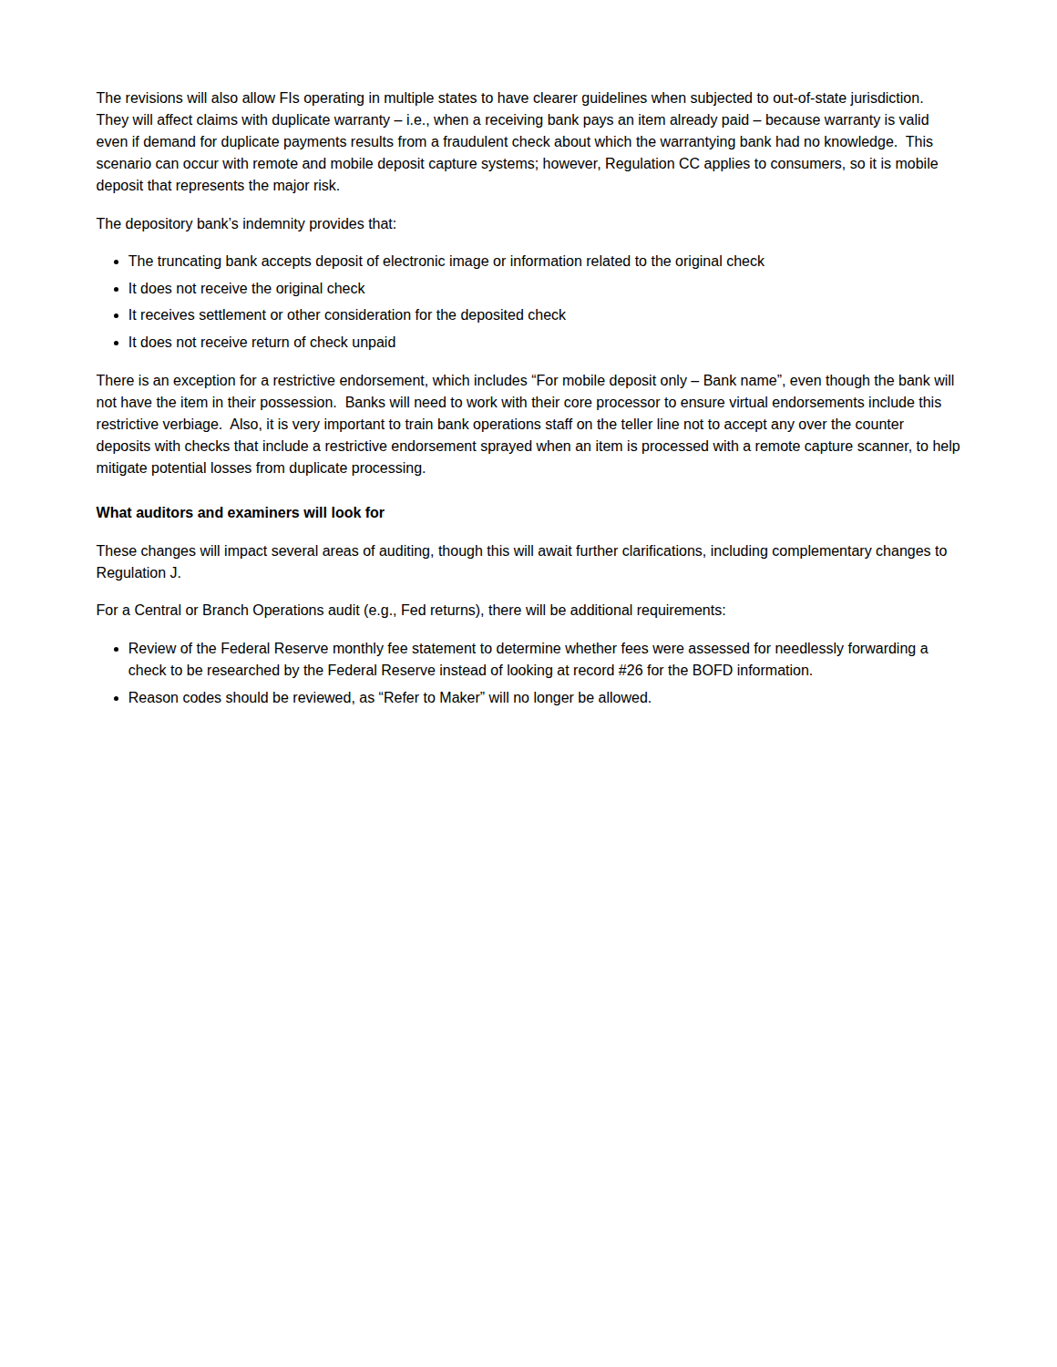The revisions will also allow FIs operating in multiple states to have clearer guidelines when subjected to out-of-state jurisdiction. They will affect claims with duplicate warranty – i.e., when a receiving bank pays an item already paid – because warranty is valid even if demand for duplicate payments results from a fraudulent check about which the warrantying bank had no knowledge. This scenario can occur with remote and mobile deposit capture systems; however, Regulation CC applies to consumers, so it is mobile deposit that represents the major risk.
The depository bank’s indemnity provides that:
The truncating bank accepts deposit of electronic image or information related to the original check
It does not receive the original check
It receives settlement or other consideration for the deposited check
It does not receive return of check unpaid
There is an exception for a restrictive endorsement, which includes “For mobile deposit only – Bank name”, even though the bank will not have the item in their possession. Banks will need to work with their core processor to ensure virtual endorsements include this restrictive verbiage. Also, it is very important to train bank operations staff on the teller line not to accept any over the counter deposits with checks that include a restrictive endorsement sprayed when an item is processed with a remote capture scanner, to help mitigate potential losses from duplicate processing.
What auditors and examiners will look for
These changes will impact several areas of auditing, though this will await further clarifications, including complementary changes to Regulation J.
For a Central or Branch Operations audit (e.g., Fed returns), there will be additional requirements:
Review of the Federal Reserve monthly fee statement to determine whether fees were assessed for needlessly forwarding a check to be researched by the Federal Reserve instead of looking at record #26 for the BOFD information.
Reason codes should be reviewed, as “Refer to Maker” will no longer be allowed.